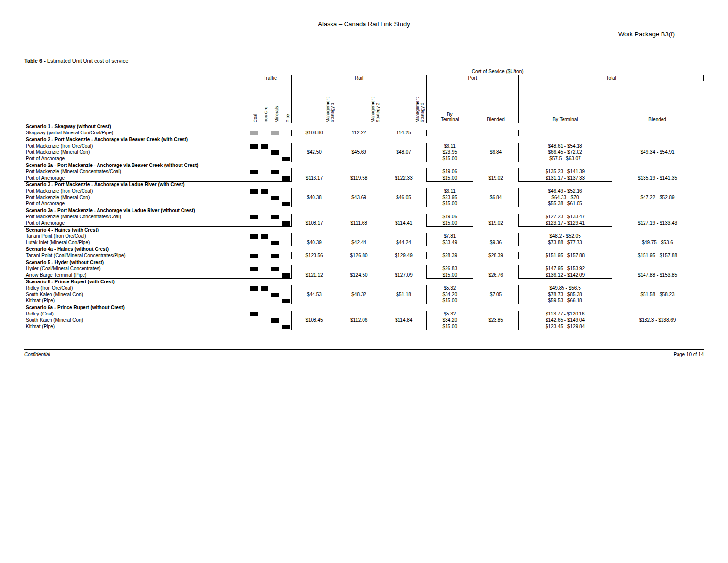Alaska – Canada Rail Link Study
Work Package B3(f)
Table 6 - Estimated Unit Unit cost of service
| | | Cost of Service ($U/ton) |
| | Traffic | Rail | Port | Total |
| | Coal | Iron Ore | Minerals | Pipe | Management Strategy 1 | Management Strategy 2 | Management Strategy 3 | By Terminal | Blended | By Terminal | Blended |
| Scenario 1 - Skagway (without Crest) |
| Skagway (partial Mineral Con/Coal/Pipe) | | | | | $108.80 | 112.22 | 114.25 | | | | |
| Scenario 2 - Port Mackenzie - Anchorage via Beaver Creek (with Crest) |
| Port Mackenzie (Iron Ore/Coal) | | | | | | | | $6.11 | | $48.61 - $54.18 | |
| Port Mackenzie (Mineral Con) | | | | | $42.50 | $45.69 | $48.07 | $23.95 | $6.84 | $66.45 - $72.02 | $49.34 - $54.91 |
| Port of Anchorage | | | | | | | | $15.00 | | $57.5 - $63.07 | |
| Scenario 2a - Port Mackenzie - Anchorage via Beaver Creek (without Crest) |
| Port Mackenzie (Mineral Concentrates/Coal) | | | | | $116.17 | $119.58 | $122.33 | $19.06 | $19.02 | $135.23 - $141.39 | $135.19 - $141.35 |
| Port of Anchorage | | | | | $15.00 | $131.17 - $137.33 |
| Scenario 3 - Port Mackenzie - Anchorage via Ladue River (with Crest) |
| Port Mackenzie (Iron Ore/Coal) | | | | | | | | $6.11 | | $46.49 - $52.16 | |
| Port Mackenzie (Mineral Con) | | | | | $40.38 | $43.69 | $46.05 | $23.95 | $6.84 | $64.33 - $70 | $47.22 - $52.89 |
| Port of Anchorage | | | | | | | | $15.00 | | $55.38 - $61.05 | |
| Scenario 3a - Port Mackenzie - Anchorage via Ladue River (without Crest) |
| Port Mackenzie (Mineral Concentrates/Coal) | | | | | $108.17 | $111.68 | $114.41 | $19.06 | $19.02 | $127.23 - $133.47 | $127.19 - $133.43 |
| Port of Anchorage | | | | | $15.00 | $123.17 - $129.41 |
| Scenario 4 - Haines (with Crest) |
| Tanani Point (Iron Ore/Coal) | | | | | $40.39 | $42.44 | $44.24 | $7.81 | $9.36 | $48.2 - $52.05 | $49.75 - $53.6 |
| Lutak Inlet (Mineral Con/Pipe) | | | | | $33.49 | $73.88 - $77.73 |
| Scenario 4a - Haines (without Crest) |
| Tanani Point (Coal/Mineral Concentrates/Pipe) | | | | | $123.56 | $126.80 | $129.49 | $28.39 | $28.39 | $151.95 - $157.88 | $151.95 - $157.88 |
| Scenario 5 - Hyder (without Crest) |
| Hyder (Coal/Mineral Concentrates) | | | | | $121.12 | $124.50 | $127.09 | $26.83 | $26.76 | $147.95 - $153.92 | $147.88 - $153.85 |
| Arrow Barge Terminal (Pipe) | | | | | $15.00 | $136.12 - $142.09 |
| Scenario 6 - Prince Rupert (with Crest) |
| Ridley (Iron Ore/Coal) | | | | | | | | $5.32 | | $49.85 - $56.5 | |
| South Kaien (Mineral Con) | | | | | $44.53 | $48.32 | $51.18 | $34.20 | $7.05 | $78.73 - $85.38 | $51.58 - $58.23 |
| Kitimat (Pipe) | | | | | | | | $15.00 | | $59.53 - $66.18 | |
| Scenario 6a - Prince Rupert (without Crest) |
| Ridley (Coal) | | | | | | | | $5.32 | | $113.77 - $120.16 | |
| South Kaien (Mineral Con) | | | | | $108.45 | $112.06 | $114.84 | $34.20 | $23.85 | $142.65 - $149.04 | $132.3 - $138.69 |
| Kitimat (Pipe) | | | | | | | | $15.00 | | $123.45 - $129.84 | |
Confidential
Page 10 of 14